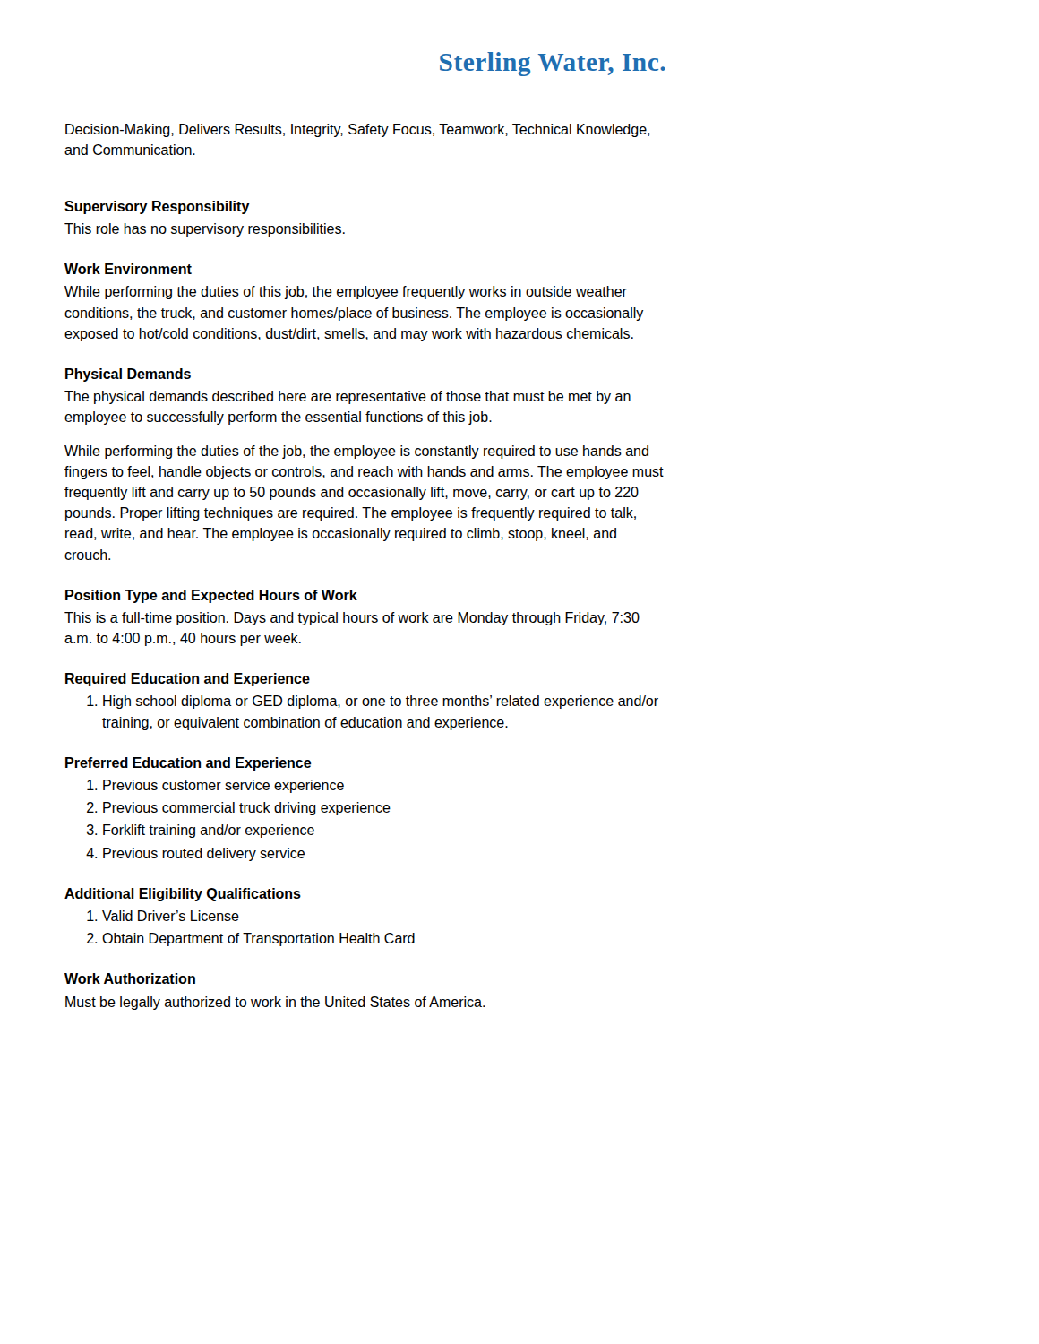Sterling Water, Inc.
Decision-Making, Delivers Results, Integrity, Safety Focus, Teamwork, Technical Knowledge, and Communication.
Supervisory Responsibility
This role has no supervisory responsibilities.
Work Environment
While performing the duties of this job, the employee frequently works in outside weather conditions, the truck, and customer homes/place of business. The employee is occasionally exposed to hot/cold conditions, dust/dirt, smells, and may work with hazardous chemicals.
Physical Demands
The physical demands described here are representative of those that must be met by an employee to successfully perform the essential functions of this job.
While performing the duties of the job, the employee is constantly required to use hands and fingers to feel, handle objects or controls, and reach with hands and arms. The employee must frequently lift and carry up to 50 pounds and occasionally lift, move, carry, or cart up to 220 pounds. Proper lifting techniques are required. The employee is frequently required to talk, read, write, and hear. The employee is occasionally required to climb, stoop, kneel, and crouch.
Position Type and Expected Hours of Work
This is a full-time position. Days and typical hours of work are Monday through Friday, 7:30 a.m. to 4:00 p.m., 40 hours per week.
Required Education and Experience
High school diploma or GED diploma, or one to three months’ related experience and/or training, or equivalent combination of education and experience.
Preferred Education and Experience
Previous customer service experience
Previous commercial truck driving experience
Forklift training and/or experience
Previous routed delivery service
Additional Eligibility Qualifications
Valid Driver’s License
Obtain Department of Transportation Health Card
Work Authorization
Must be legally authorized to work in the United States of America.